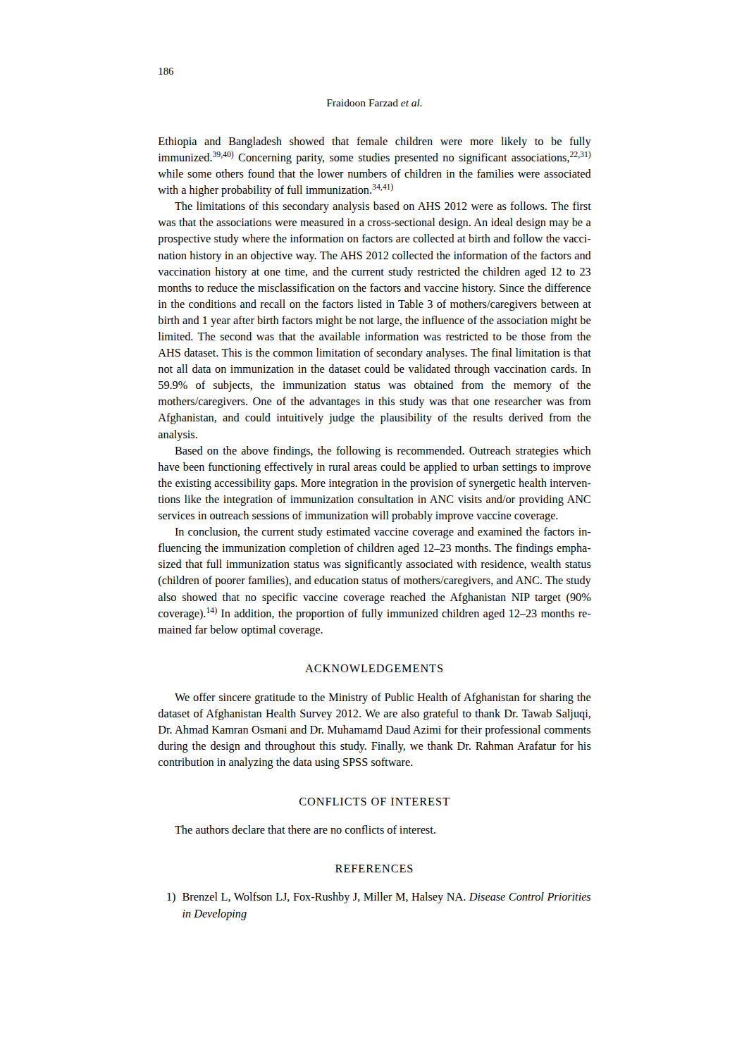186
Fraidoon Farzad et al.
Ethiopia and Bangladesh showed that female children were more likely to be fully immunized.39,40) Concerning parity, some studies presented no significant associations,22,31) while some others found that the lower numbers of children in the families were associated with a higher probability of full immunization.34,41)
The limitations of this secondary analysis based on AHS 2012 were as follows. The first was that the associations were measured in a cross-sectional design. An ideal design may be a prospective study where the information on factors are collected at birth and follow the vaccination history in an objective way. The AHS 2012 collected the information of the factors and vaccination history at one time, and the current study restricted the children aged 12 to 23 months to reduce the misclassification on the factors and vaccine history. Since the difference in the conditions and recall on the factors listed in Table 3 of mothers/caregivers between at birth and 1 year after birth factors might be not large, the influence of the association might be limited. The second was that the available information was restricted to be those from the AHS dataset. This is the common limitation of secondary analyses. The final limitation is that not all data on immunization in the dataset could be validated through vaccination cards. In 59.9% of subjects, the immunization status was obtained from the memory of the mothers/caregivers. One of the advantages in this study was that one researcher was from Afghanistan, and could intuitively judge the plausibility of the results derived from the analysis.
Based on the above findings, the following is recommended. Outreach strategies which have been functioning effectively in rural areas could be applied to urban settings to improve the existing accessibility gaps. More integration in the provision of synergetic health interventions like the integration of immunization consultation in ANC visits and/or providing ANC services in outreach sessions of immunization will probably improve vaccine coverage.
In conclusion, the current study estimated vaccine coverage and examined the factors influencing the immunization completion of children aged 12–23 months. The findings emphasized that full immunization status was significantly associated with residence, wealth status (children of poorer families), and education status of mothers/caregivers, and ANC. The study also showed that no specific vaccine coverage reached the Afghanistan NIP target (90% coverage).14) In addition, the proportion of fully immunized children aged 12–23 months remained far below optimal coverage.
ACKNOWLEDGEMENTS
We offer sincere gratitude to the Ministry of Public Health of Afghanistan for sharing the dataset of Afghanistan Health Survey 2012. We are also grateful to thank Dr. Tawab Saljuqi, Dr. Ahmad Kamran Osmani and Dr. Muhamamd Daud Azimi for their professional comments during the design and throughout this study. Finally, we thank Dr. Rahman Arafatur for his contribution in analyzing the data using SPSS software.
CONFLICTS OF INTEREST
The authors declare that there are no conflicts of interest.
REFERENCES
1)
Brenzel L, Wolfson LJ, Fox-Rushby J, Miller M, Halsey NA. Disease Control Priorities in Developing